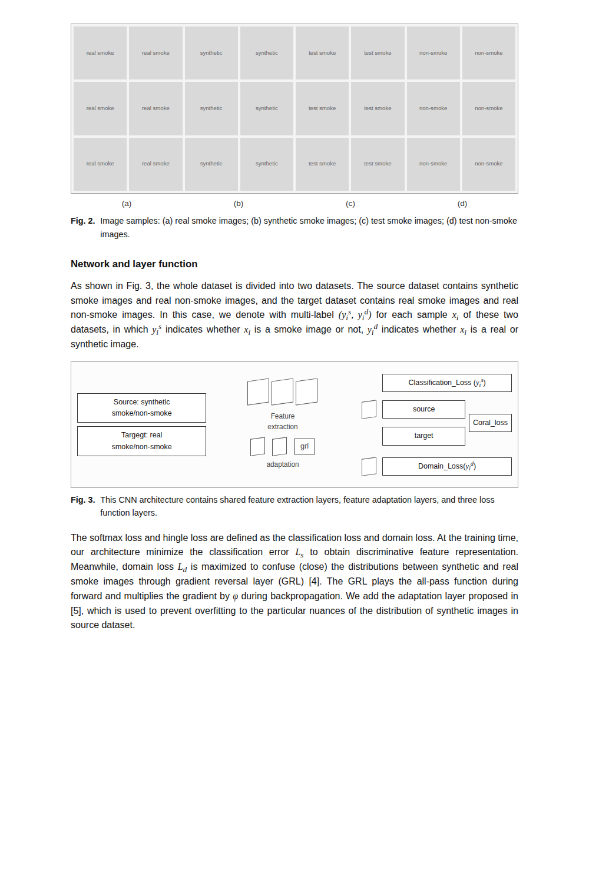real smoke
real smoke
synthetic
synthetic
test smoke
test smoke
non-smoke
non-smoke
real smoke
real smoke
synthetic
synthetic
test smoke
test smoke
non-smoke
non-smoke
real smoke
real smoke
synthetic
synthetic
test smoke
test smoke
non-smoke
non-smoke
(a) (b) (c) (d)
Fig. 2. Image samples: (a) real smoke images; (b) synthetic smoke images; (c) test smoke images; (d) test non-smoke images.
Network and layer function
As shown in Fig. 3, the whole dataset is divided into two datasets. The source dataset contains synthetic smoke images and real non-smoke images, and the target dataset contains real smoke images and real non-smoke images. In this case, we denote with multi-label (yis, yid) for each sample xi of these two datasets, in which yis indicates whether xi is a smoke image or not, yid indicates whether xi is a real or synthetic image.
Source: synthetic
smoke/non-smoke
Targegt: real
smoke/non-smoke
Feature
extraction
grl
adaptation
Classification_Loss (yis)
source
target
Coral_loss
Domain_Loss(yid)
Fig. 3. This CNN architecture contains shared feature extraction layers, feature adaptation layers, and three loss function layers.
The softmax loss and hingle loss are defined as the classification loss and domain loss. At the training time, our architecture minimize the classification error Ls to obtain discriminative feature representation. Meanwhile, domain loss Ld is maximized to confuse (close) the distributions between synthetic and real smoke images through gradient reversal layer (GRL) [4]. The GRL plays the all-pass function during forward and multiplies the gradient by φ during backpropagation. We add the adaptation layer proposed in [5], which is used to prevent overfitting to the particular nuances of the distribution of synthetic images in source dataset.